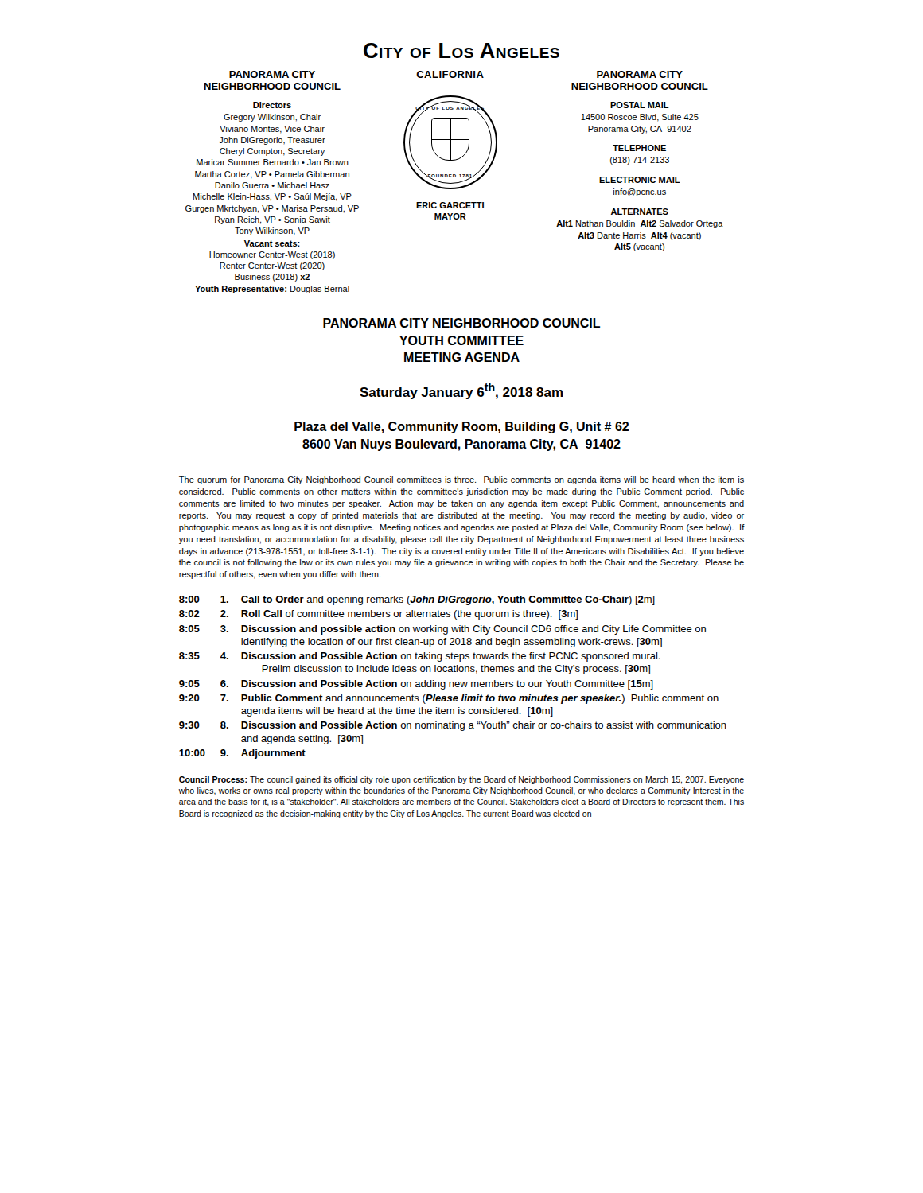City of Los Angeles
| PANORAMA CITY NEIGHBORHOOD COUNCIL Directors Gregory Wilkinson, Chair Viviano Montes, Vice Chair John DiGregorio, Treasurer Cheryl Compton, Secretary Maricar Summer Bernardo • Jan Brown Martha Cortez, VP • Pamela Gibberman Danilo Guerra • Michael Hasz Michelle Klein-Hass, VP • Saúl Mejía, VP Gurgen Mkrtchyan, VP • Marisa Persaud, VP Ryan Reich, VP • Sonia Sawit Tony Wilkinson, VP Vacant seats: Homeowner Center-West (2018) Renter Center-West (2020) Business (2018) x2 Youth Representative: Douglas Bernal | CALIFORNIA CITY OF LOS ANGELES FOUNDED 1781 ERIC GARCETTI MAYOR | PANORAMA CITY NEIGHBORHOOD COUNCIL POSTAL MAIL 14500 Roscoe Blvd, Suite 425 Panorama City, CA 91402 TELEPHONE (818) 714-2133 ELECTRONIC MAIL info@pcnc.us ALTERNATES Alt1 Nathan Bouldin Alt2 Salvador Ortega Alt3 Dante Harris Alt4 (vacant) Alt5 (vacant) |
PANORAMA CITY NEIGHBORHOOD COUNCIL
YOUTH COMMITTEE
MEETING AGENDA
Saturday January 6th, 2018 8am
Plaza del Valle, Community Room, Building G, Unit # 62
8600 Van Nuys Boulevard, Panorama City, CA 91402
The quorum for Panorama City Neighborhood Council committees is three. Public comments on agenda items will be heard when the item is considered. Public comments on other matters within the committee's jurisdiction may be made during the Public Comment period. Public comments are limited to two minutes per speaker. Action may be taken on any agenda item except Public Comment, announcements and reports. You may request a copy of printed materials that are distributed at the meeting. You may record the meeting by audio, video or photographic means as long as it is not disruptive. Meeting notices and agendas are posted at Plaza del Valle, Community Room (see below). If you need translation, or accommodation for a disability, please call the city Department of Neighborhood Empowerment at least three business days in advance (213-978-1551, or toll-free 3-1-1). The city is a covered entity under Title II of the Americans with Disabilities Act. If you believe the council is not following the law or its own rules you may file a grievance in writing with copies to both the Chair and the Secretary. Please be respectful of others, even when you differ with them.
| 8:00 | 1. | Call to Order and opening remarks ( John DiGregorio , Youth Committee Co-Chair ) [ 2 m] |
| 8:02 | 2. | Roll Call of committee members or alternates (the quorum is three). [ 3 m] |
| 8:05 | 3. | Discussion and possible action on working with City Council CD6 office and City Life Committee on identifying the location of our first clean-up of 2018 and begin assembling work-crews. [ 30 m] |
| 8:35 | 4. | Discussion and Possible Action on taking steps towards the first PCNC sponsored mural. Prelim discussion to include ideas on locations, themes and the City’s process. [ 30 m] |
| 9:05 | 6. | Discussion and Possible Action on adding new members to our Youth Committee [ 15 m] |
| 9:20 | 7. | Public Comment and announcements ( Please limit to two minutes per speaker. ) Public comment on agenda items will be heard at the time the item is considered. [ 10 m] |
| 9:30 | 8. | Discussion and Possible Action on nominating a “Youth” chair or co-chairs to assist with communication and agenda setting. [ 30 m] |
| 10:00 | 9. | Adjournment |
Council Process: The council gained its official city role upon certification by the Board of Neighborhood Commissioners on March 15, 2007. Everyone who lives, works or owns real property within the boundaries of the Panorama City Neighborhood Council, or who declares a Community Interest in the area and the basis for it, is a "stakeholder". All stakeholders are members of the Council. Stakeholders elect a Board of Directors to represent them. This Board is recognized as the decision-making entity by the City of Los Angeles. The current Board was elected on